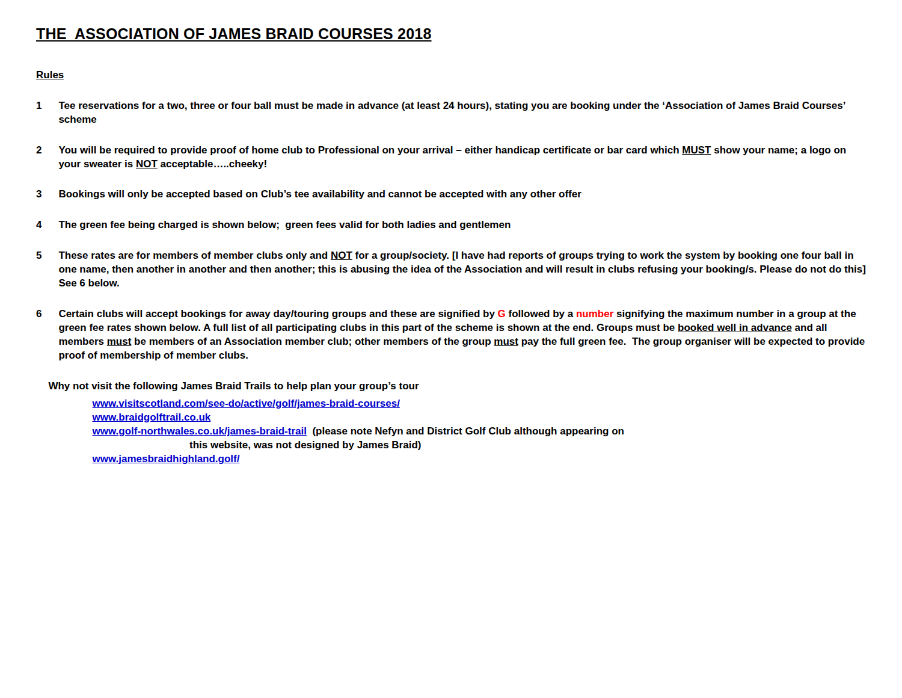THE ASSOCIATION OF JAMES BRAID COURSES 2018
Rules
1 Tee reservations for a two, three or four ball must be made in advance (at least 24 hours), stating you are booking under the ‘Association of James Braid Courses’ scheme
2 You will be required to provide proof of home club to Professional on your arrival – either handicap certificate or bar card which MUST show your name; a logo on your sweater is NOT acceptable…..cheeky!
3 Bookings will only be accepted based on Club’s tee availability and cannot be accepted with any other offer
4 The green fee being charged is shown below; green fees valid for both ladies and gentlemen
5 These rates are for members of member clubs only and NOT for a group/society. [I have had reports of groups trying to work the system by booking one four ball in one name, then another in another and then another; this is abusing the idea of the Association and will result in clubs refusing your booking/s. Please do not do this] See 6 below.
6 Certain clubs will accept bookings for away day/touring groups and these are signified by G followed by a number signifying the maximum number in a group at the green fee rates shown below. A full list of all participating clubs in this part of the scheme is shown at the end. Groups must be booked well in advance and all members must be members of an Association member club; other members of the group must pay the full green fee. The group organiser will be expected to provide proof of membership of member clubs.
Why not visit the following James Braid Trails to help plan your group’s tour
www.visitscotland.com/see-do/active/golf/james-braid-courses/
www.braidgolftrail.co.uk
www.golf-northwales.co.uk/james-braid-trail (please note Nefyn and District Golf Club although appearing on this website, was not designed by James Braid)
www.jamesbraidhighland.golf/